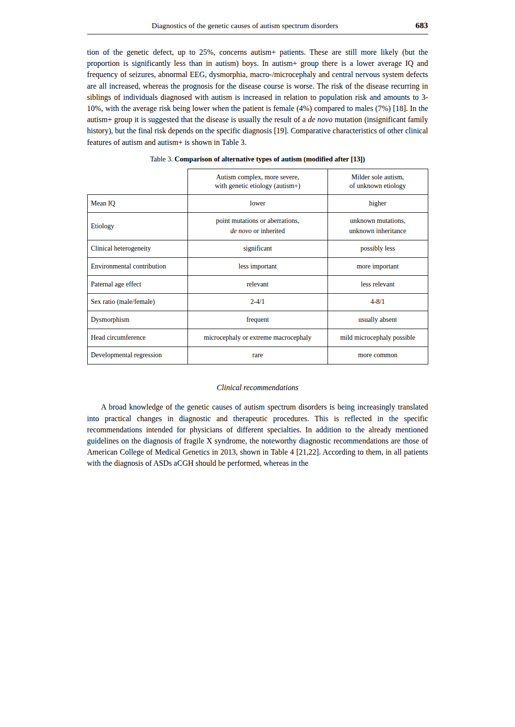Diagnostics of the genetic causes of autism spectrum disorders 683
tion of the genetic defect, up to 25%, concerns autism+ patients. These are still more likely (but the proportion is significantly less than in autism) boys. In autism+ group there is a lower average IQ and frequency of seizures, abnormal EEG, dysmorphia, macro-/microcephaly and central nervous system defects are all increased, whereas the prognosis for the disease course is worse. The risk of the disease recurring in siblings of individuals diagnosed with autism is increased in relation to population risk and amounts to 3-10%, with the average risk being lower when the patient is female (4%) compared to males (7%) [18]. In the autism+ group it is suggested that the disease is usually the result of a de novo mutation (insignificant family history), but the final risk depends on the specific diagnosis [19]. Comparative characteristics of other clinical features of autism and autism+ is shown in Table 3.
Table 3. Comparison of alternative types of autism (modified after [13])
| | Autism complex, more severe, with genetic etiology (autism+) | Milder sole autism, of unknown etiology |
| --- | --- | --- |
| Mean IQ | lower | higher |
| Etiology | point mutations or aberrations, de novo or inherited | unknown mutations, unknown inheritance |
| Clinical heterogeneity | significant | possibly less |
| Environmental contribution | less important | more important |
| Paternal age effect | relevant | less relevant |
| Sex ratio (male/female) | 2-4/1 | 4-8/1 |
| Dysmorphism | frequent | usually absent |
| Head circumference | microcephaly or extreme macrocephaly | mild microcephaly possible |
| Developmental regression | rare | more common |
Clinical recommendations
A broad knowledge of the genetic causes of autism spectrum disorders is being increasingly translated into practical changes in diagnostic and therapeutic procedures. This is reflected in the specific recommendations intended for physicians of different specialties. In addition to the already mentioned guidelines on the diagnosis of fragile X syndrome, the noteworthy diagnostic recommendations are those of American College of Medical Genetics in 2013, shown in Table 4 [21,22]. According to them, in all patients with the diagnosis of ASDs aCGH should be performed, whereas in the